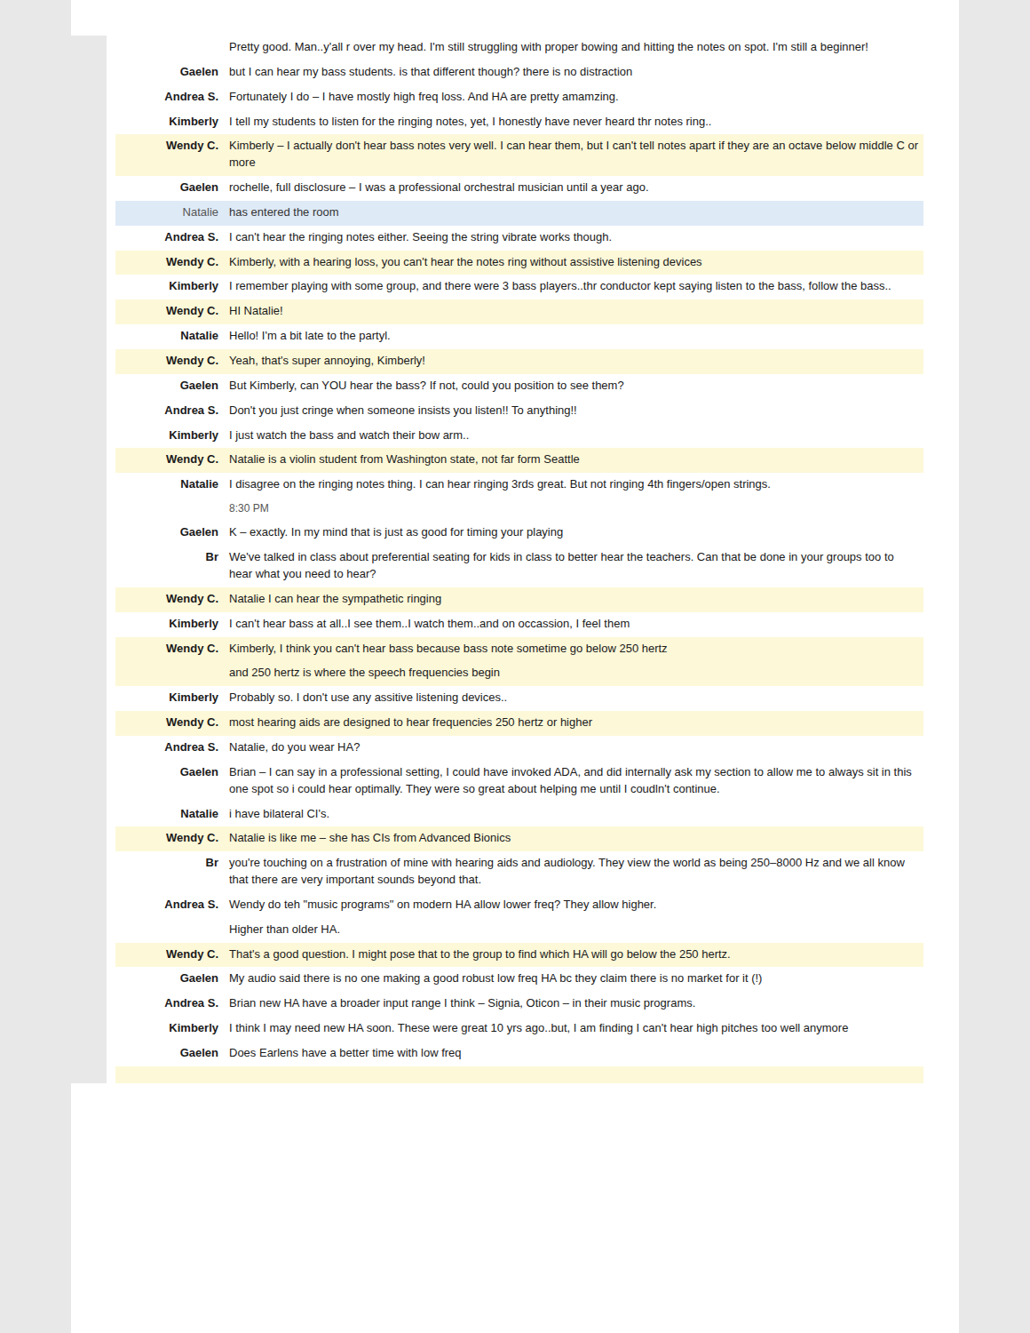| | Pretty good. Man..y'all r over my head. I'm still struggling with proper bowing and hitting the notes on spot. I'm still a beginner! |
| Gaelen | but I can hear my bass students. is that different though? there is no distraction |
| Andrea S. | Fortunately I do – I have mostly high freq loss. And HA are pretty amamzing. |
| Kimberly | I tell my students to listen for the ringing notes, yet, I honestly have never heard thr notes ring.. |
| Wendy C. | Kimberly – I actually don't hear bass notes very well. I can hear them, but I can't tell notes apart if they are an octave below middle C or more |
| Gaelen | rochelle, full disclosure – I was a professional orchestral musician until a year ago. |
| Natalie | has entered the room |
| Andrea S. | I can't hear the ringing notes either. Seeing the string vibrate works though. |
| Wendy C. | Kimberly, with a hearing loss, you can't hear the notes ring without assistive listening devices |
| Kimberly | I remember playing with some group, and there were 3 bass players..thr conductor kept saying listen to the bass, follow the bass.. |
| Wendy C. | HI Natalie! |
| Natalie | Hello! I'm a bit late to the partyl. |
| Wendy C. | Yeah, that's super annoying, Kimberly! |
| Gaelen | But Kimberly, can YOU hear the bass? If not, could you position to see them? |
| Andrea S. | Don't you just cringe when someone insists you listen!! To anything!! |
| Kimberly | I just watch the bass and watch their bow arm.. |
| Wendy C. | Natalie is a violin student from Washington state, not far form Seattle |
| Natalie | I disagree on the ringing notes thing. I can hear ringing 3rds great. But not ringing 4th fingers/open strings. |
| | 8:30 PM |
| Gaelen | K – exactly. In my mind that is just as good for timing your playing |
| Br | We've talked in class about preferential seating for kids in class to better hear the teachers. Can that be done in your groups too to hear what you need to hear? |
| Wendy C. | Natalie I can hear the sympathetic ringing |
| Kimberly | I can't hear bass at all..I see them..I watch them..and on occassion, I feel them |
| Wendy C. | Kimberly, I think you can't hear bass because bass note sometime go below 250 hertz |
| | and 250 hertz is where the speech frequencies begin |
| Kimberly | Probably so. I don't use any assitive listening devices.. |
| Wendy C. | most hearing aids are designed to hear frequencies 250 hertz or higher |
| Andrea S. | Natalie, do you wear HA? |
| Gaelen | Brian – I can say in a professional setting, I could have invoked ADA, and did internally ask my section to allow me to always sit in this one spot so i could hear optimally. They were so great about helping me until I coudln't continue. |
| Natalie | i have bilateral CI's. |
| Wendy C. | Natalie is like me – she has CIs from Advanced Bionics |
| Br | you're touching on a frustration of mine with hearing aids and audiology. They view the world as being 250–8000 Hz and we all know that there are very important sounds beyond that. |
| Andrea S. | Wendy do teh "music programs" on modern HA allow lower freq? They allow higher. |
| | Higher than older HA. |
| Wendy C. | That's a good question. I might pose that to the group to find which HA will go below the 250 hertz. |
| Gaelen | My audio said there is no one making a good robust low freq HA bc they claim there is no market for it (!) |
| Andrea S. | Brian new HA have a broader input range I think – Signia, Oticon – in their music programs. |
| Kimberly | I think I may need new HA soon. These were great 10 yrs ago..but, I am finding I can't hear high pitches too well anymore |
| Gaelen | Does Earlens have a better time with low freq |